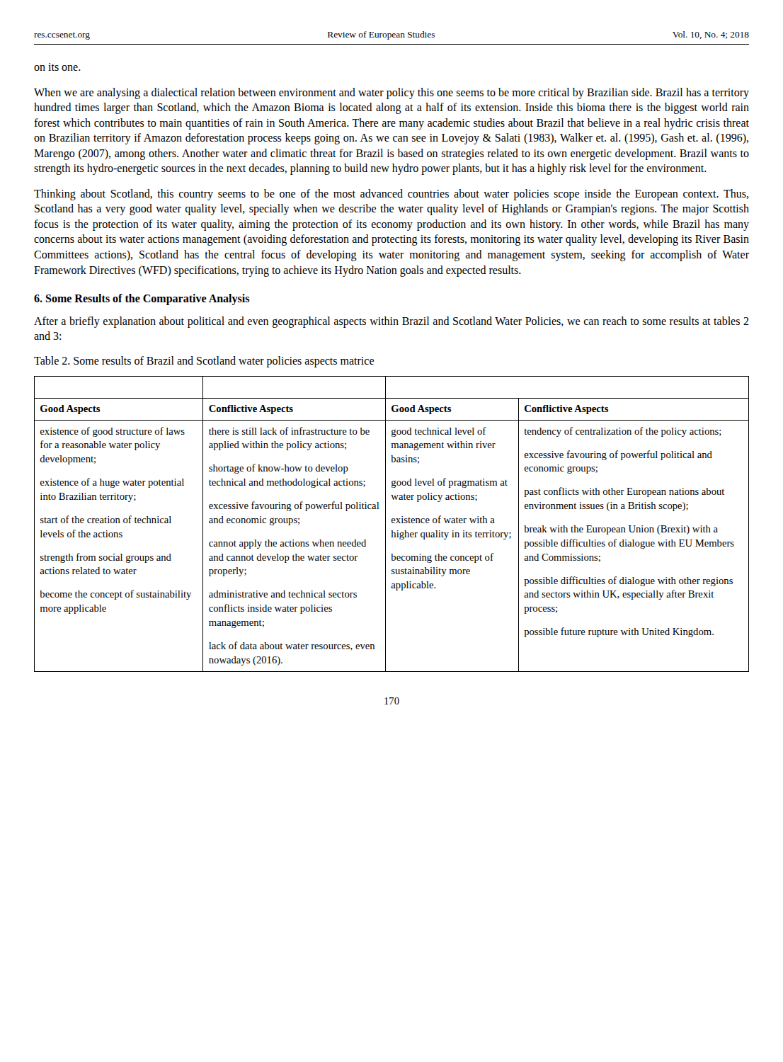res.ccsenet.org
Review of European Studies
Vol. 10, No. 4; 2018
on its one.
When we are analysing a dialectical relation between environment and water policy this one seems to be more critical by Brazilian side. Brazil has a territory hundred times larger than Scotland, which the Amazon Bioma is located along at a half of its extension. Inside this bioma there is the biggest world rain forest which contributes to main quantities of rain in South America. There are many academic studies about Brazil that believe in a real hydric crisis threat on Brazilian territory if Amazon deforestation process keeps going on. As we can see in Lovejoy & Salati (1983), Walker et. al. (1995), Gash et. al. (1996), Marengo (2007), among others. Another water and climatic threat for Brazil is based on strategies related to its own energetic development. Brazil wants to strength its hydro-energetic sources in the next decades, planning to build new hydro power plants, but it has a highly risk level for the environment.
Thinking about Scotland, this country seems to be one of the most advanced countries about water policies scope inside the European context. Thus, Scotland has a very good water quality level, specially when we describe the water quality level of Highlands or Grampian's regions. The major Scottish focus is the protection of its water quality, aiming the protection of its economy production and its own history. In other words, while Brazil has many concerns about its water actions management (avoiding deforestation and protecting its forests, monitoring its water quality level, developing its River Basin Committees actions), Scotland has the central focus of developing its water monitoring and management system, seeking for accomplish of Water Framework Directives (WFD) specifications, trying to achieve its Hydro Nation goals and expected results.
6. Some Results of the Comparative Analysis
After a briefly explanation about political and even geographical aspects within Brazil and Scotland Water Policies, we can reach to some results at tables 2 and 3:
Table 2. Some results of Brazil and Scotland water policies aspects matrice
| Good Aspects | Conflictive Aspects | Good Aspects | Conflictive Aspects |
| existence of good structure of laws for a reasonable water policy development; existence of a huge water potential into Brazilian territory; start of the creation of technical levels of the actions strength from social groups and actions related to water become the concept of sustainability more applicable | there is still lack of infrastructure to be applied within the policy actions; shortage of know-how to develop technical and methodological actions; excessive favouring of powerful political and economic groups; cannot apply the actions when needed and cannot develop the water sector properly; administrative and technical sectors conflicts inside water policies management; lack of data about water resources, even nowadays (2016). | good technical level of management within river basins; good level of pragmatism at water policy actions; existence of water with a higher quality in its territory; becoming the concept of sustainability more applicable. | tendency of centralization of the policy actions; excessive favouring of powerful political and economic groups; past conflicts with other European nations about environment issues (in a British scope); break with the European Union (Brexit) with a possible difficulties of dialogue with EU Members and Commissions; possible difficulties of dialogue with other regions and sectors within UK, especially after Brexit process; possible future rupture with United Kingdom. |
170